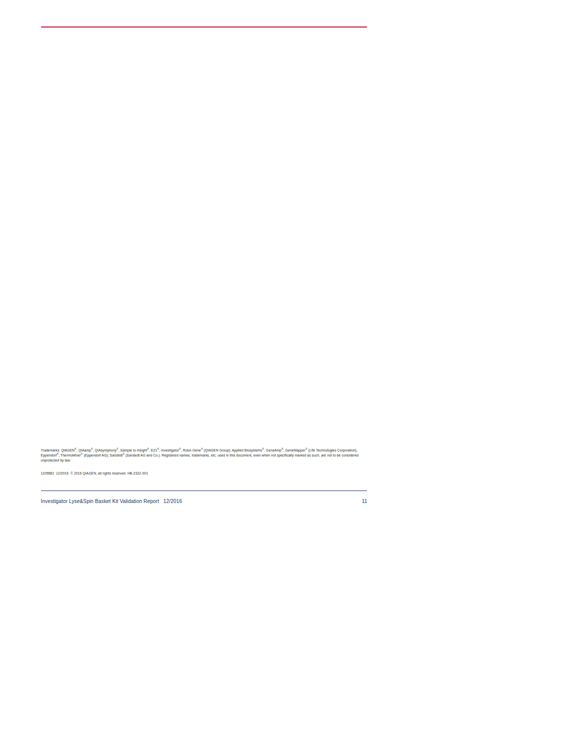Trademarks: QIAGEN®, QIAamp®, QIAsymphony®, Sample to Insight®, EZ1®, Investigator®, Rotor-Gene® (QIAGEN Group); Applied Biosystems®, GeneAmp®, GeneMapper® (Life Technologies Corporation); Eppendorf®, ThermoMixer® (Eppendorf AG); Sarstedt® (Sarstedt AG and Co.). Registered names, trademarks, etc. used in this document, even when not specifically marked as such, are not to be considered unprotected by law.
1105582 12/2016 © 2016 QIAGEN, all rights reserved. HB-2322-001
Investigator Lyse&Spin Basket Kit Validation Report 12/2016 11